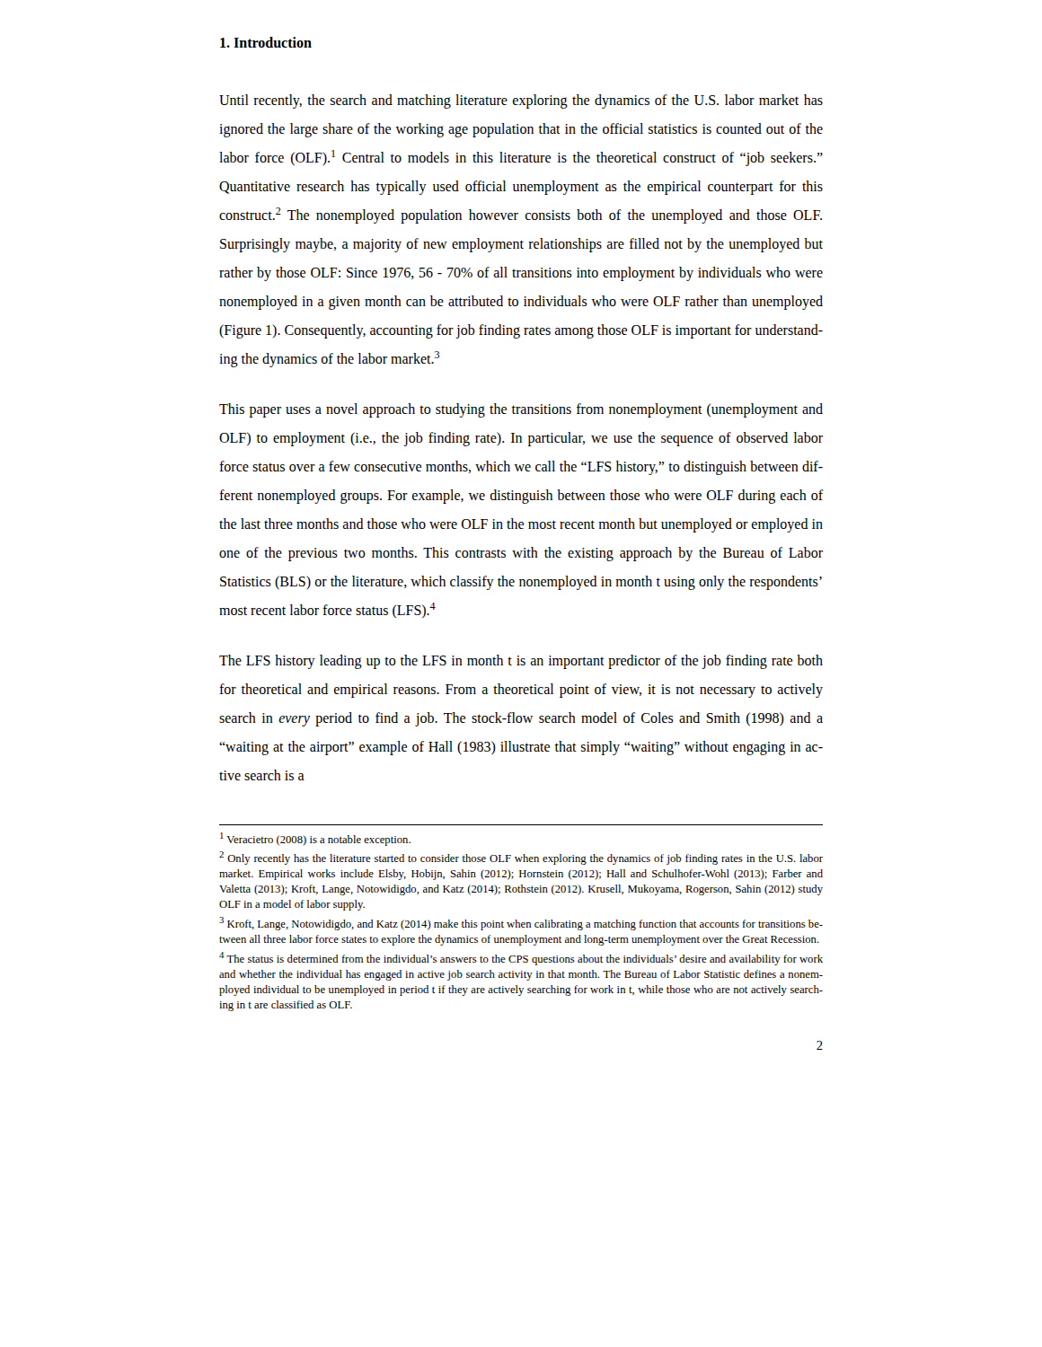1. Introduction
Until recently, the search and matching literature exploring the dynamics of the U.S. labor market has ignored the large share of the working age population that in the official statistics is counted out of the labor force (OLF).1 Central to models in this literature is the theoretical construct of “job seekers.” Quantitative research has typically used official unemployment as the empirical counterpart for this construct.2 The nonemployed population however consists both of the unemployed and those OLF. Surprisingly maybe, a majority of new employment relationships are filled not by the unemployed but rather by those OLF: Since 1976, 56 - 70% of all transitions into employment by individuals who were nonemployed in a given month can be attributed to individuals who were OLF rather than unemployed (Figure 1). Consequently, accounting for job finding rates among those OLF is important for understanding the dynamics of the labor market.3
This paper uses a novel approach to studying the transitions from nonemployment (unemployment and OLF) to employment (i.e., the job finding rate). In particular, we use the sequence of observed labor force status over a few consecutive months, which we call the “LFS history,” to distinguish between different nonemployed groups. For example, we distinguish between those who were OLF during each of the last three months and those who were OLF in the most recent month but unemployed or employed in one of the previous two months. This contrasts with the existing approach by the Bureau of Labor Statistics (BLS) or the literature, which classify the nonemployed in month t using only the respondents’ most recent labor force status (LFS).4
The LFS history leading up to the LFS in month t is an important predictor of the job finding rate both for theoretical and empirical reasons. From a theoretical point of view, it is not necessary to actively search in every period to find a job. The stock-flow search model of Coles and Smith (1998) and a “waiting at the airport” example of Hall (1983) illustrate that simply “waiting” without engaging in active search is a
1 Veracietro (2008) is a notable exception.
2 Only recently has the literature started to consider those OLF when exploring the dynamics of job finding rates in the U.S. labor market. Empirical works include Elsby, Hobijn, Sahin (2012); Hornstein (2012); Hall and Schulhofer-Wohl (2013); Farber and Valetta (2013); Kroft, Lange, Notowidigdo, and Katz (2014); Rothstein (2012). Krusell, Mukoyama, Rogerson, Sahin (2012) study OLF in a model of labor supply.
3 Kroft, Lange, Notowidigdo, and Katz (2014) make this point when calibrating a matching function that accounts for transitions between all three labor force states to explore the dynamics of unemployment and long-term unemployment over the Great Recession.
4 The status is determined from the individual’s answers to the CPS questions about the individuals’ desire and availability for work and whether the individual has engaged in active job search activity in that month. The Bureau of Labor Statistic defines a nonemployed individual to be unemployed in period t if they are actively searching for work in t, while those who are not actively searching in t are classified as OLF.
2